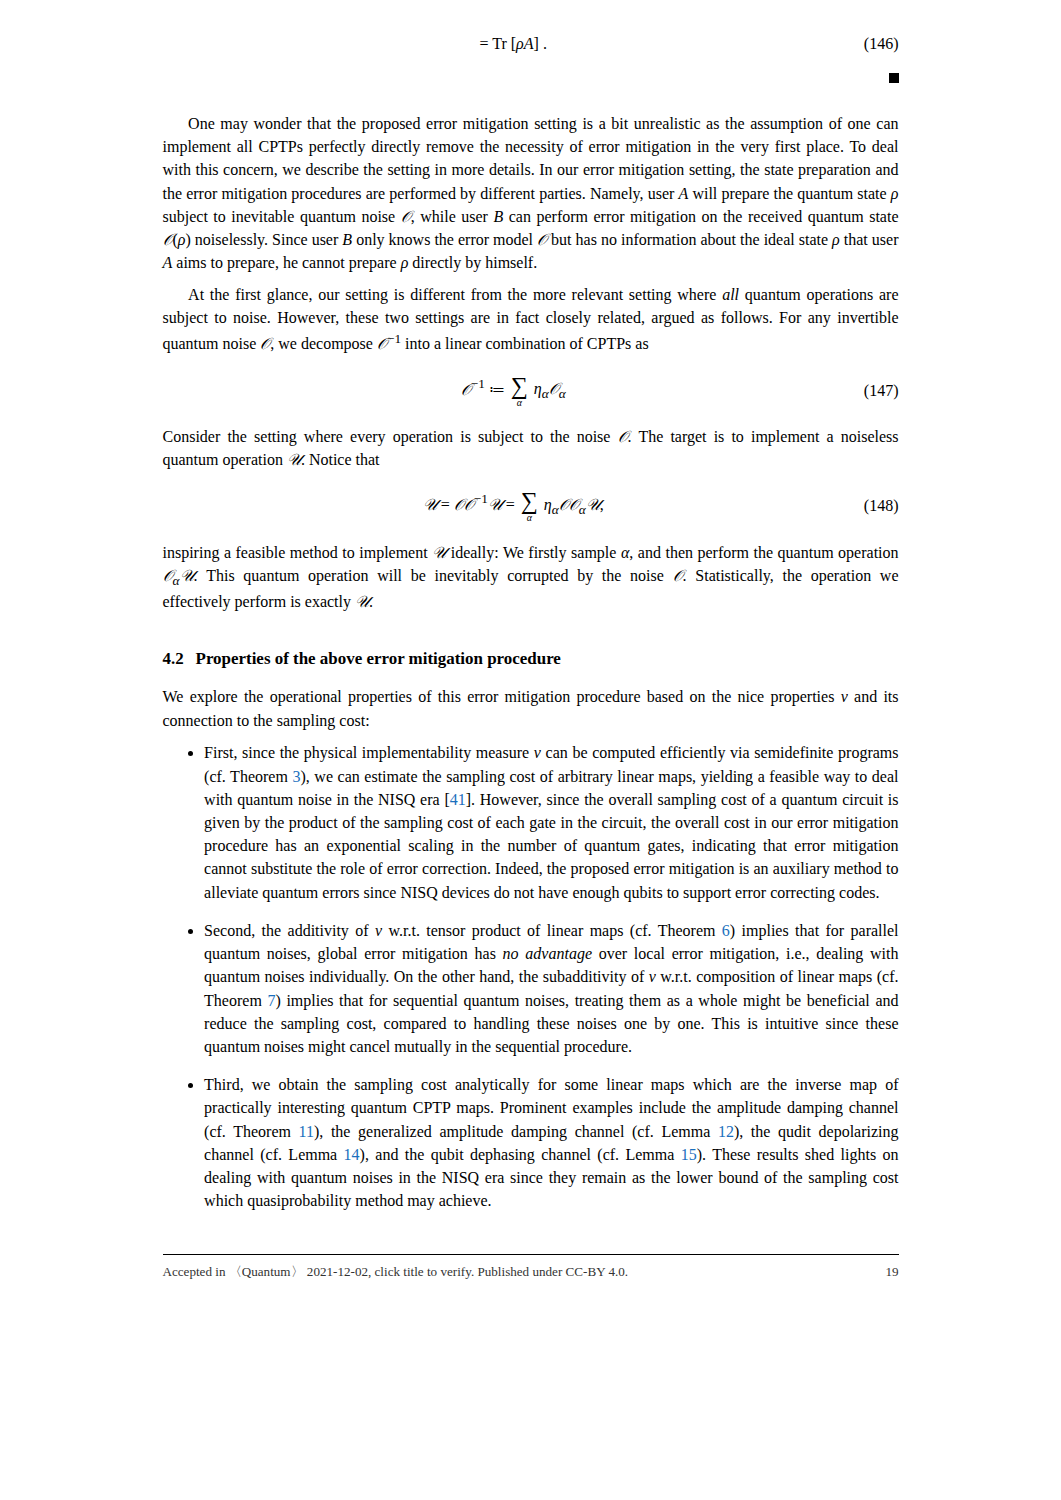= Tr [ρA] .
(146)
One may wonder that the proposed error mitigation setting is a bit unrealistic as the assumption of one can implement all CPTPs perfectly directly remove the necessity of error mitigation in the very first place. To deal with this concern, we describe the setting in more details. In our error mitigation setting, the state preparation and the error mitigation procedures are performed by different parties. Namely, user A will prepare the quantum state ρ subject to inevitable quantum noise 𝒪, while user B can perform error mitigation on the received quantum state 𝒪(ρ) noiselessly. Since user B only knows the error model 𝒪 but has no information about the ideal state ρ that user A aims to prepare, he cannot prepare ρ directly by himself.
At the first glance, our setting is different from the more relevant setting where all quantum operations are subject to noise. However, these two settings are in fact closely related, argued as follows. For any invertible quantum noise 𝒪, we decompose 𝒪−1 into a linear combination of CPTPs as
𝒪−1 ≔ ∑α ηα 𝒪α
(147)
Consider the setting where every operation is subject to the noise 𝒪. The target is to implement a noiseless quantum operation 𝒰. Notice that
𝒰 = 𝒪𝒪−1𝒰 = ∑α ηα 𝒪𝒪α𝒰,
(148)
inspiring a feasible method to implement 𝒰 ideally: We firstly sample α, and then perform the quantum operation 𝒪α𝒰. This quantum operation will be inevitably corrupted by the noise 𝒪. Statistically, the operation we effectively perform is exactly 𝒰.
4.2 Properties of the above error mitigation procedure
We explore the operational properties of this error mitigation procedure based on the nice properties ν and its connection to the sampling cost:
First, since the physical implementability measure ν can be computed efficiently via semidefinite programs (cf. Theorem 3), we can estimate the sampling cost of arbitrary linear maps, yielding a feasible way to deal with quantum noise in the NISQ era [41]. However, since the overall sampling cost of a quantum circuit is given by the product of the sampling cost of each gate in the circuit, the overall cost in our error mitigation procedure has an exponential scaling in the number of quantum gates, indicating that error mitigation cannot substitute the role of error correction. Indeed, the proposed error mitigation is an auxiliary method to alleviate quantum errors since NISQ devices do not have enough qubits to support error correcting codes.
Second, the additivity of ν w.r.t. tensor product of linear maps (cf. Theorem 6) implies that for parallel quantum noises, global error mitigation has no advantage over local error mitigation, i.e., dealing with quantum noises individually. On the other hand, the subadditivity of ν w.r.t. composition of linear maps (cf. Theorem 7) implies that for sequential quantum noises, treating them as a whole might be beneficial and reduce the sampling cost, compared to handling these noises one by one. This is intuitive since these quantum noises might cancel mutually in the sequential procedure.
Third, we obtain the sampling cost analytically for some linear maps which are the inverse map of practically interesting quantum CPTP maps. Prominent examples include the amplitude damping channel (cf. Theorem 11), the generalized amplitude damping channel (cf. Lemma 12), the qudit depolarizing channel (cf. Lemma 14), and the qubit dephasing channel (cf. Lemma 15). These results shed lights on dealing with quantum noises in the NISQ era since they remain as the lower bound of the sampling cost which quasiprobability method may achieve.
Accepted in 〈Quantum〉 2021-12-02, click title to verify. Published under CC-BY 4.0.
19